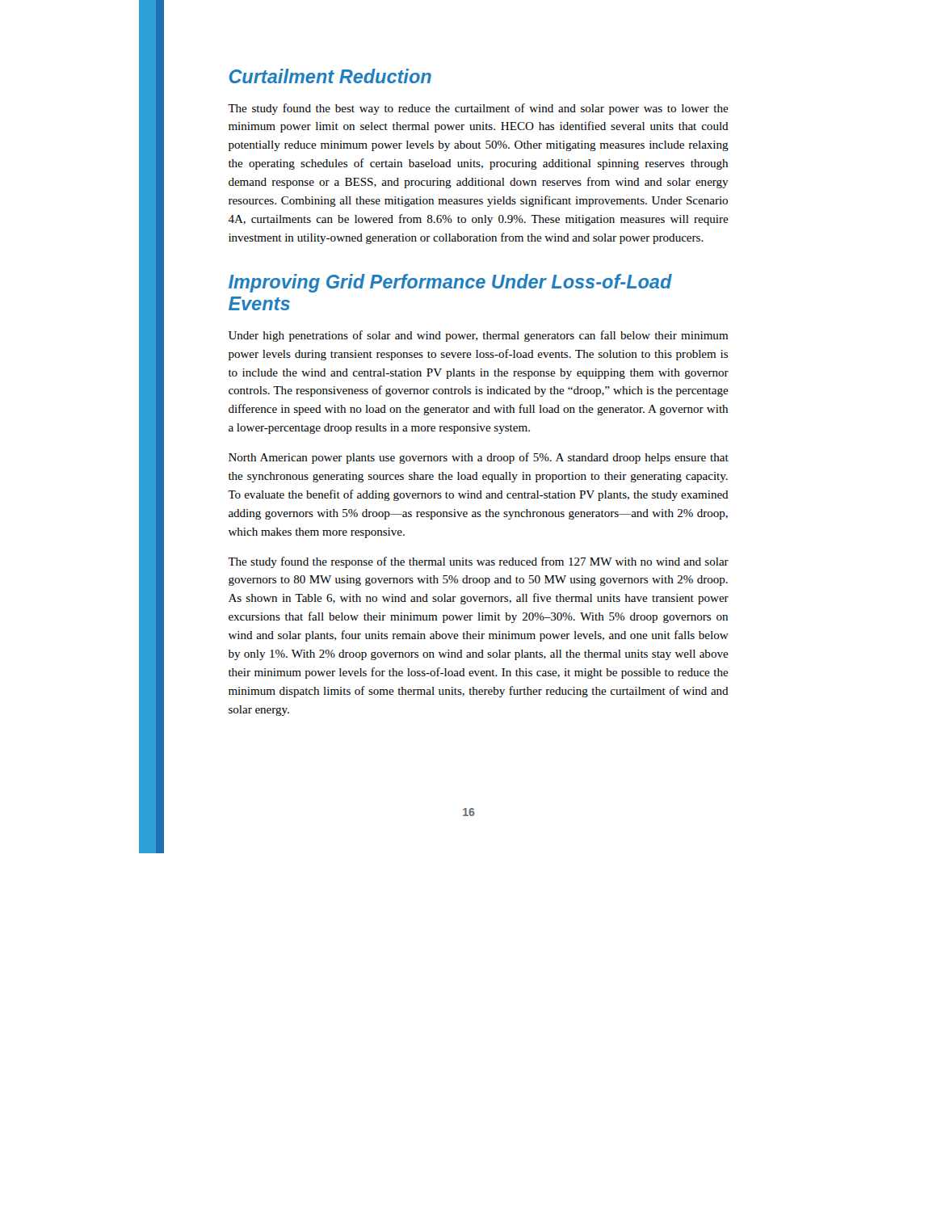Curtailment Reduction
The study found the best way to reduce the curtailment of wind and solar power was to lower the minimum power limit on select thermal power units. HECO has identified several units that could potentially reduce minimum power levels by about 50%. Other mitigating measures include relaxing the operating schedules of certain baseload units, procuring additional spinning reserves through demand response or a BESS, and procuring additional down reserves from wind and solar energy resources. Combining all these mitigation measures yields significant improvements. Under Scenario 4A, curtailments can be lowered from 8.6% to only 0.9%. These mitigation measures will require investment in utility-owned generation or collaboration from the wind and solar power producers.
Improving Grid Performance Under Loss-of-Load Events
Under high penetrations of solar and wind power, thermal generators can fall below their minimum power levels during transient responses to severe loss-of-load events. The solution to this problem is to include the wind and central-station PV plants in the response by equipping them with governor controls. The responsiveness of governor controls is indicated by the “droop,” which is the percentage difference in speed with no load on the generator and with full load on the generator. A governor with a lower-percentage droop results in a more responsive system.
North American power plants use governors with a droop of 5%. A standard droop helps ensure that the synchronous generating sources share the load equally in proportion to their generating capacity. To evaluate the benefit of adding governors to wind and central-station PV plants, the study examined adding governors with 5% droop—as responsive as the synchronous generators—and with 2% droop, which makes them more responsive.
The study found the response of the thermal units was reduced from 127 MW with no wind and solar governors to 80 MW using governors with 5% droop and to 50 MW using governors with 2% droop. As shown in Table 6, with no wind and solar governors, all five thermal units have transient power excursions that fall below their minimum power limit by 20%–30%. With 5% droop governors on wind and solar plants, four units remain above their minimum power levels, and one unit falls below by only 1%. With 2% droop governors on wind and solar plants, all the thermal units stay well above their minimum power levels for the loss-of-load event. In this case, it might be possible to reduce the minimum dispatch limits of some thermal units, thereby further reducing the curtailment of wind and solar energy.
16